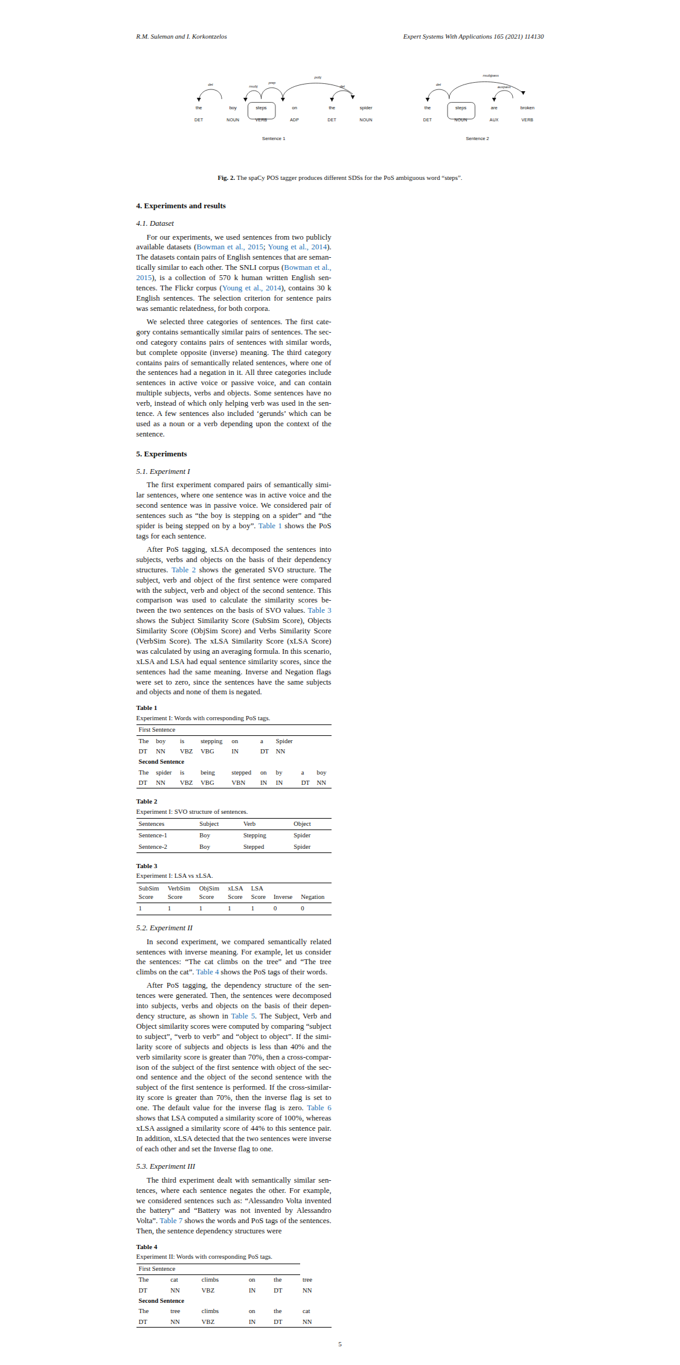R.M. Suleman and I. Korkontzelos
Expert Systems With Applications 165 (2021) 114130
det nsubj prep pobj det the boy steps on the spider DET NOUN VERB ADP DET NOUN Sentence 1 det nsubjpass auxpass the steps are broken DET NOUN AUX VERB Sentence 2
Fig. 2. The spaCy POS tagger produces different SDSs for the PoS ambiguous word “steps”.
4. Experiments and results
4.1. Dataset
For our experiments, we used sentences from two publicly available datasets (Bowman et al., 2015; Young et al., 2014). The datasets contain pairs of English sentences that are semantically similar to each other. The SNLI corpus (Bowman et al., 2015), is a collection of 570 k human written English sentences. The Flickr corpus (Young et al., 2014), contains 30 k English sentences. The selection criterion for sentence pairs was semantic relatedness, for both corpora.
We selected three categories of sentences. The first category contains semantically similar pairs of sentences. The second category contains pairs of sentences with similar words, but complete opposite (inverse) meaning. The third category contains pairs of semantically related sentences, where one of the sentences had a negation in it. All three categories include sentences in active voice or passive voice, and can contain multiple subjects, verbs and objects. Some sentences have no verb, instead of which only helping verb was used in the sentence. A few sentences also included ‘gerunds’ which can be used as a noun or a verb depending upon the context of the sentence.
5. Experiments
5.1. Experiment I
The first experiment compared pairs of semantically similar sentences, where one sentence was in active voice and the second sentence was in passive voice. We considered pair of sentences such as “the boy is stepping on a spider” and “the spider is being stepped on by a boy”. Table 1 shows the PoS tags for each sentence.
After PoS tagging, xLSA decomposed the sentences into subjects, verbs and objects on the basis of their dependency structures. Table 2 shows the generated SVO structure. The subject, verb and object of the first sentence were compared with the subject, verb and object of the second sentence. This comparison was used to calculate the similarity scores between the two sentences on the basis of SVO values. Table 3 shows the Subject Similarity Score (SubSim Score), Objects Similarity Score (ObjSim Score) and Verbs Similarity Score (VerbSim Score). The xLSA Similarity Score (xLSA Score) was calculated by using an averaging formula. In this scenario, xLSA and LSA had equal sentence similarity scores, since the sentences had the same meaning. Inverse and Negation flags were set to zero, since the sentences have the same subjects and objects and none of them is negated.
Table 1
Experiment I: Words with corresponding PoS tags.
| First Sentence |
| --- |
| The | boy | is | stepping | on | a | Spider | | |
| DT | NN | VBZ | VBG | IN | DT | NN | | |
| Second Sentence |
| The | spider | is | being | stepped | on | by | a | boy |
| DT | NN | VBZ | VBG | VBN | IN | IN | DT | NN |
Table 2
Experiment I: SVO structure of sentences.
| Sentences | Subject | Verb | Object |
| --- | --- | --- | --- |
| Sentence-1 | Boy | Stepping | Spider |
| Sentence-2 | Boy | Stepped | Spider |
Table 3
Experiment I: LSA vs xLSA.
| SubSim Score | VerbSim Score | ObjSim Score | xLSA Score | LSA Score | Inverse | Negation |
| --- | --- | --- | --- | --- | --- | --- |
| 1 | 1 | 1 | 1 | 1 | 0 | 0 |
5.2. Experiment II
In second experiment, we compared semantically related sentences with inverse meaning. For example, let us consider the sentences: “The cat climbs on the tree” and “The tree climbs on the cat”. Table 4 shows the PoS tags of their words.
After PoS tagging, the dependency structure of the sentences were generated. Then, the sentences were decomposed into subjects, verbs and objects on the basis of their dependency structure, as shown in Table 5. The Subject, Verb and Object similarity scores were computed by comparing “subject to subject”, “verb to verb” and “object to object”. If the similarity score of subjects and objects is less than 40% and the verb similarity score is greater than 70%, then a cross-comparison of the subject of the first sentence with object of the second sentence and the object of the second sentence with the subject of the first sentence is performed. If the cross-similarity score is greater than 70%, then the inverse flag is set to one. The default value for the inverse flag is zero. Table 6 shows that LSA computed a similarity score of 100%, whereas xLSA assigned a similarity score of 44% to this sentence pair. In addition, xLSA detected that the two sentences were inverse of each other and set the Inverse flag to one.
5.3. Experiment III
The third experiment dealt with semantically similar sentences, where each sentence negates the other. For example, we considered sentences such as: “Alessandro Volta invented the battery” and “Battery was not invented by Alessandro Volta”. Table 7 shows the words and PoS tags of the sentences. Then, the sentence dependency structures were
Table 4
Experiment II: Words with corresponding PoS tags.
| First Sentence |
| --- |
| The | cat | climbs | on | the | tree |
| DT | NN | VBZ | IN | DT | NN |
| Second Sentence |
| The | tree | climbs | on | the | cat |
| DT | NN | VBZ | IN | DT | NN |
5